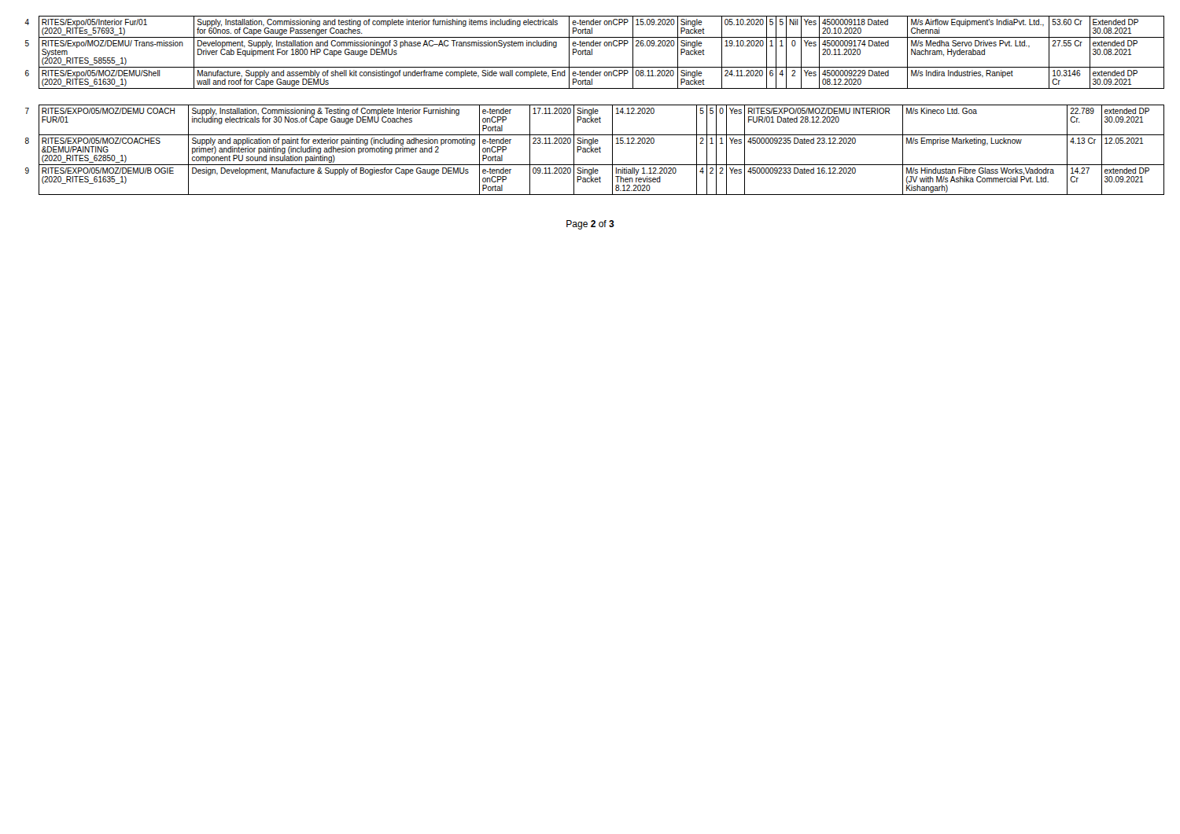| 4 | RITES/Expo/05/Interior Fur/01 (2020_RITEs_57693_1) | Supply, Installation, Commissioning and testing of complete interior furnishing items including electricals for 60nos. of Cape Gauge Passenger Coaches. | e-tender onCPP Portal | 15.09.2020 | Single Packet | 05.10.2020 | 5 | 5 | Nil | Yes | 4500009118 Dated 20.10.2020 | M/s Airflow Equipment's IndiaPvt. Ltd., Chennai | 53.60 Cr | Extended DP 30.08.2021 |
| 5 | RITES/Expo/MOZ/DEMU/ Trans-mission System (2020_RITES_58555_1) | Development, Supply, Installation and Commissioningof 3 phase AC–AC TransmissionSystem including Driver Cab Equipment For 1800 HP Cape Gauge DEMUs | e-tender onCPP Portal | 26.09.2020 | Single Packet | 19.10.2020 | 1 | 1 | 0 | Yes | 4500009174 Dated 20.11.2020 | M/s Medha Servo Drives Pvt. Ltd., Nachram, Hyderabad | 27.55 Cr | extended DP 30.08.2021 |
| 6 | RITES/Expo/05/MOZ/DEMU/Shell (2020_RITES_61630_1) | Manufacture, Supply and assembly of shell kit consistingof underframe complete, Side wall complete, End wall and roof for Cape Gauge DEMUs | e-tender onCPP Portal | 08.11.2020 | Single Packet | 24.11.2020 | 6 | 4 | 2 | Yes | 4500009229 Dated 08.12.2020 | M/s Indira Industries, Ranipet | 10.3146 Cr | extended DP 30.09.2021 |
| 7 | RITES/EXPO/05/MOZ/DEMU COACH FUR/01 | Supply, Installation, Commissioning & Testing of Complete Interior Furnishing including electricals for 30 Nos.of Cape Gauge DEMU Coaches | e-tender onCPP Portal | 17.11.2020 | Single Packet | 14.12.2020 | 5 | 5 | 0 | Yes | RITES/EXPO/05/MOZ/DEMU INTERIOR FUR/01 Dated 28.12.2020 | M/s Kineco Ltd. Goa | 22.789 Cr. | extended DP 30.09.2021 |
| 8 | RITES/EXPO/05/MOZ/COACHES &DEMU/PAINTING (2020_RITES_62850_1) | Supply and application of paint for exterior painting (including adhesion promoting primer) andinterior painting (including adhesion promoting primer and 2 component PU sound insulation painting) | e-tender onCPP Portal | 23.11.2020 | Single Packet | 15.12.2020 | 2 | 1 | 1 | Yes | 4500009235 Dated 23.12.2020 | M/s Emprise Marketing, Lucknow | 4.13 Cr | 12.05.2021 |
| 9 | RITES/EXPO/05/MOZ/DEMU/B OGIE (2020_RITES_61635_1) | Design, Development, Manufacture & Supply of Bogiesfor Cape Gauge DEMUs | e-tender onCPP Portal | 09.11.2020 | Single Packet | Initially 1.12.2020 Then revised 8.12.2020 | 4 | 2 | 2 | Yes | 4500009233 Dated 16.12.2020 | M/s Hindustan Fibre Glass Works,Vadodra (JV with M/s Ashika Commercial Pvt. Ltd. Kishangarh) | 14.27 Cr | extended DP 30.09.2021 |
Page 2 of 3